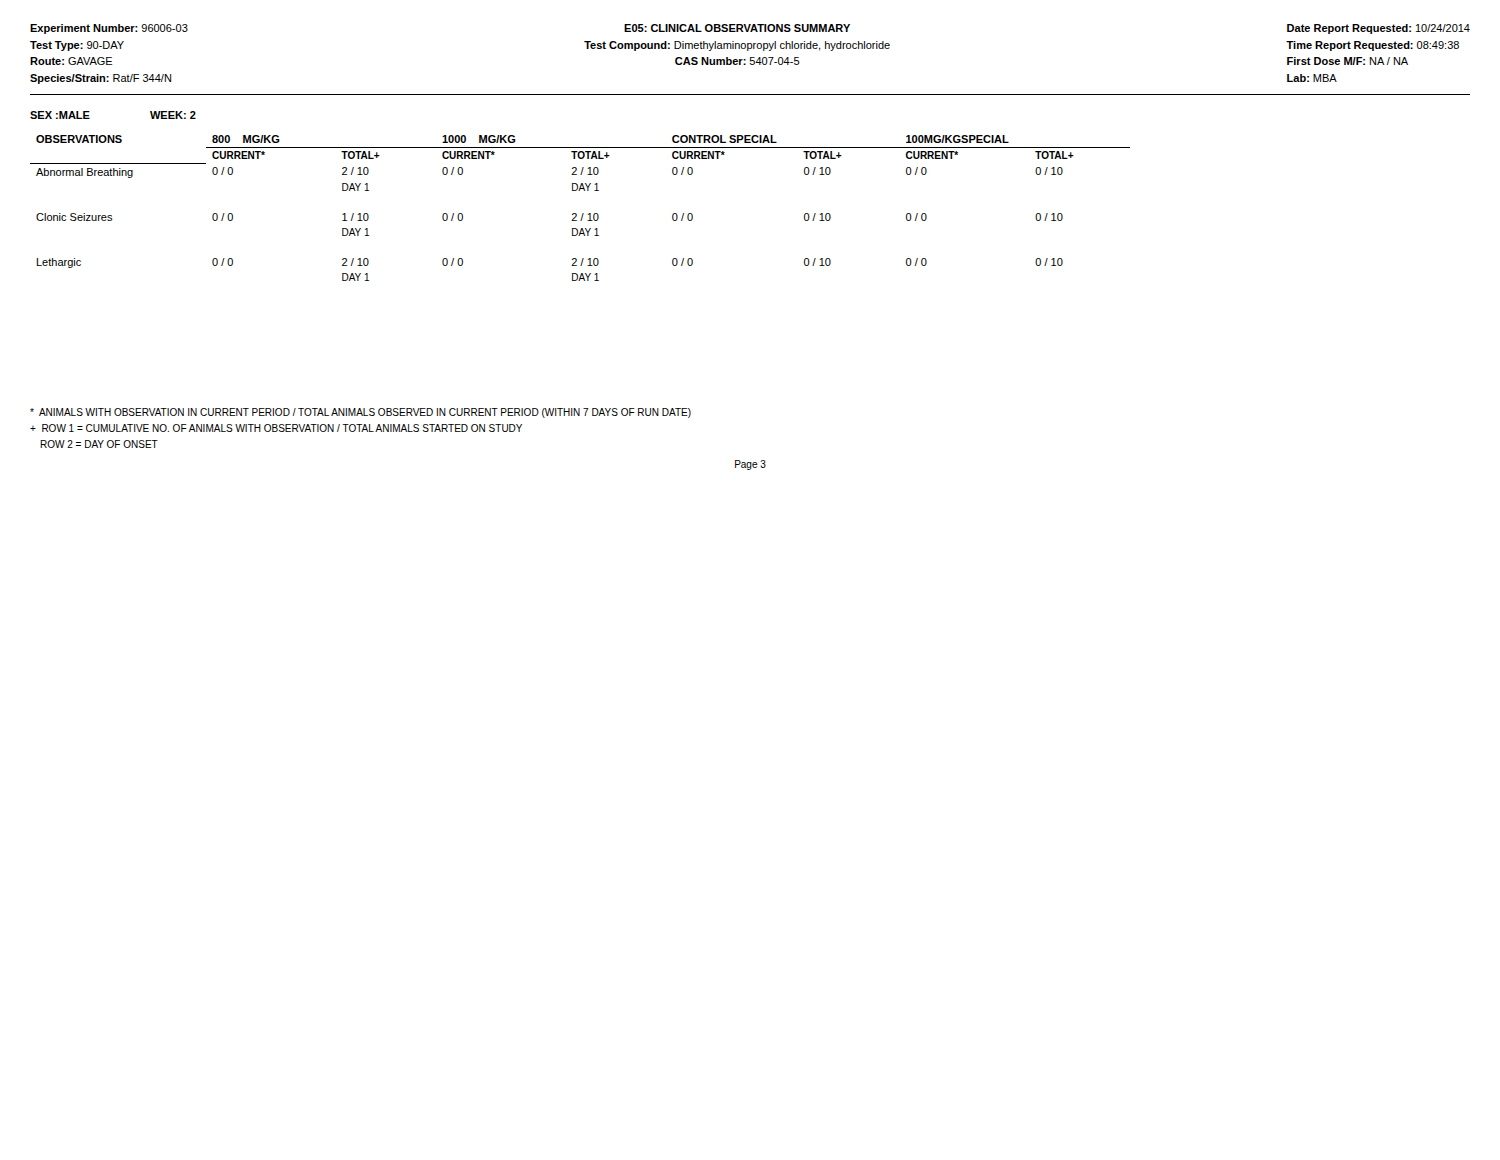Experiment Number: 96006-03
Test Type: 90-DAY
Route: GAVAGE
Species/Strain: Rat/F 344/N
E05: CLINICAL OBSERVATIONS SUMMARY
Test Compound: Dimethylaminopropyl chloride, hydrochloride
CAS Number: 5407-04-5
Date Report Requested: 10/24/2014
Time Report Requested: 08:49:38
First Dose M/F: NA / NA
Lab: MBA
SEX :MALEWEEK: 2
| OBSERVATIONS | 800 MG/KG | 1000 MG/KG | CONTROL SPECIAL | 100MG/KGSPECIAL |
| --- | --- | --- | --- | --- |
| CURRENT* | TOTAL+ | CURRENT* | TOTAL+ | CURRENT* | TOTAL+ | CURRENT* | TOTAL+ |
| Abnormal Breathing | 0 / 0 | 2 / 10 | 0 / 0 | 2 / 10 | 0 / 0 | 0 / 10 | 0 / 0 | 0 / 10 |
| | | DAY 1 | | DAY 1 | | | | |
| Clonic Seizures | 0 / 0 | 1 / 10 | 0 / 0 | 2 / 10 | 0 / 0 | 0 / 10 | 0 / 0 | 0 / 10 |
| | | DAY 1 | | DAY 1 | | | | |
| Lethargic | 0 / 0 | 2 / 10 | 0 / 0 | 2 / 10 | 0 / 0 | 0 / 10 | 0 / 0 | 0 / 10 |
| | | DAY 1 | | DAY 1 | | | | |
* ANIMALS WITH OBSERVATION IN CURRENT PERIOD / TOTAL ANIMALS OBSERVED IN CURRENT PERIOD (WITHIN 7 DAYS OF RUN DATE)
+ ROW 1 = CUMULATIVE NO. OF ANIMALS WITH OBSERVATION / TOTAL ANIMALS STARTED ON STUDY
ROW 2 = DAY OF ONSET
Page 3